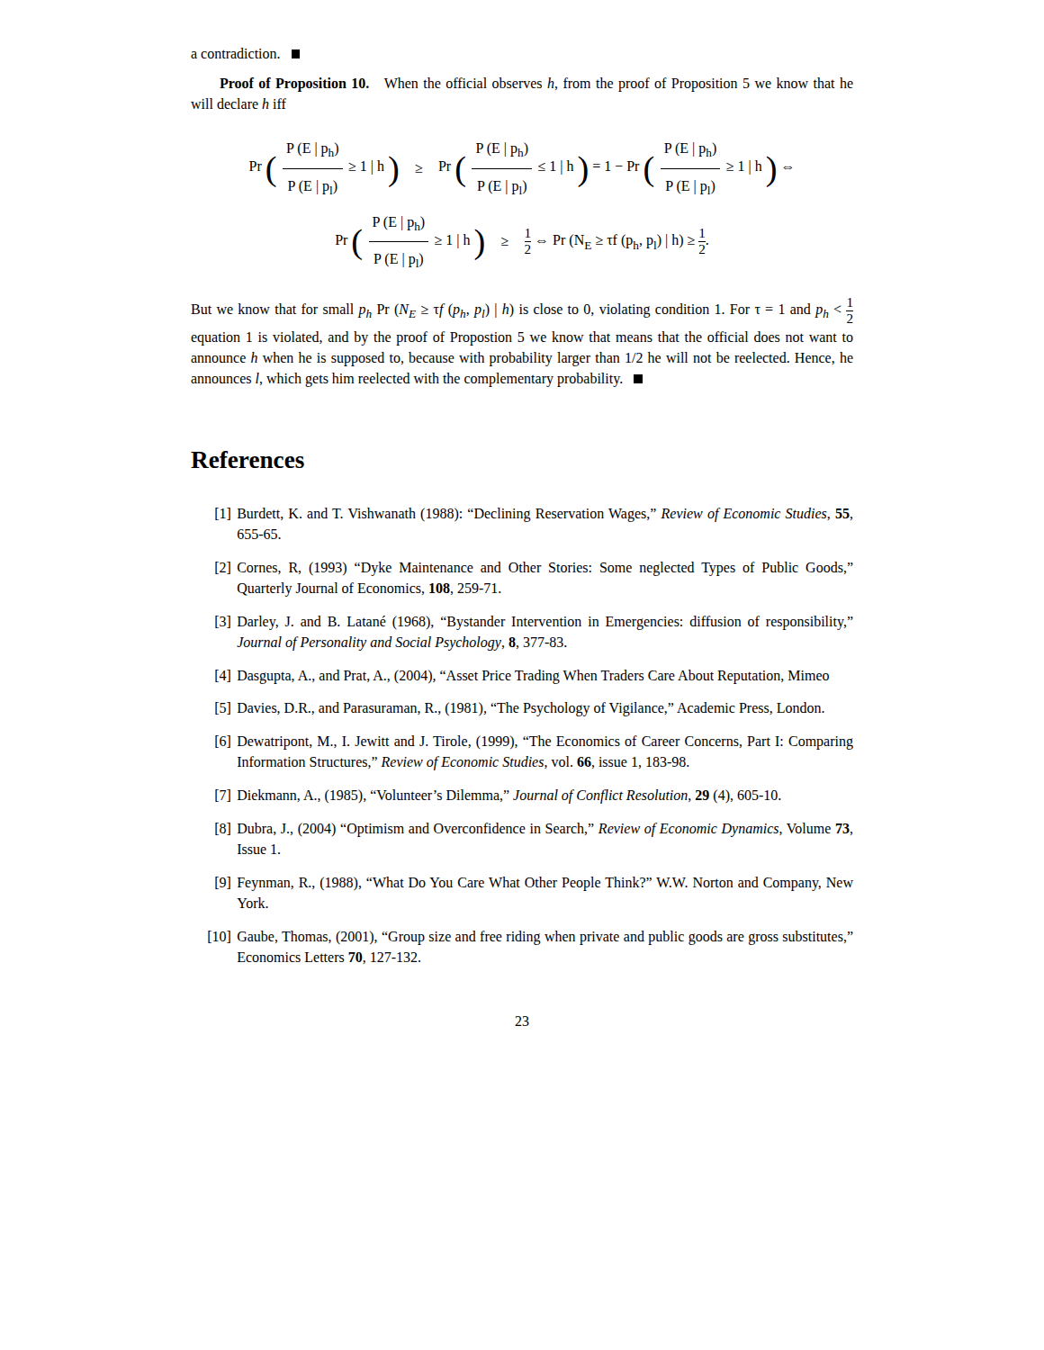a contradiction.
Proof of Proposition 10. When the official observes h, from the proof of Proposition 5 we know that he will declare h iff
Pr ( P (E | ph) P (E | pl) ≥ 1 | h ) ≥ Pr ( P (E | ph) P (E | pl) ≤ 1 | h ) = 1 − Pr ( P (E | ph) P (E | pl) ≥ 1 | h ) ⇔ Pr ( P (E | ph) P (E | pl) ≥ 1 | h ) ≥ 12 ⇔ Pr (NE ≥ τf (ph, pl) | h) ≥ 12.
But we know that for small ph Pr (NE ≥ τf (ph, pl) | h) is close to 0, violating condition 1. For τ = 1 and ph < 12 equation 1 is violated, and by the proof of Propostion 5 we know that means that the official does not want to announce h when he is supposed to, because with probability larger than 1/2 he will not be reelected. Hence, he announces l, which gets him reelected with the complementary probability.
References
[1] Burdett, K. and T. Vishwanath (1988): “Declining Reservation Wages,” Review of Economic Studies, 55, 655-65.
[2] Cornes, R, (1993) “Dyke Maintenance and Other Stories: Some neglected Types of Public Goods,” Quarterly Journal of Economics, 108, 259-71.
[3] Darley, J. and B. Latané (1968), “Bystander Intervention in Emergencies: diffusion of responsibility,” Journal of Personality and Social Psychology, 8, 377-83.
[4] Dasgupta, A., and Prat, A., (2004), “Asset Price Trading When Traders Care About Reputation, Mimeo
[5] Davies, D.R., and Parasuraman, R., (1981), “The Psychology of Vigilance,” Academic Press, London.
[6] Dewatripont, M., I. Jewitt and J. Tirole, (1999), “The Economics of Career Concerns, Part I: Comparing Information Structures,” Review of Economic Studies, vol. 66, issue 1, 183-98.
[7] Diekmann, A., (1985), “Volunteer’s Dilemma,” Journal of Conflict Resolution, 29 (4), 605-10.
[8] Dubra, J., (2004) “Optimism and Overconfidence in Search,” Review of Economic Dynamics, Volume 73, Issue 1.
[9] Feynman, R., (1988), “What Do You Care What Other People Think?” W.W. Norton and Company, New York.
[10] Gaube, Thomas, (2001), “Group size and free riding when private and public goods are gross substitutes,” Economics Letters 70, 127-132.
23